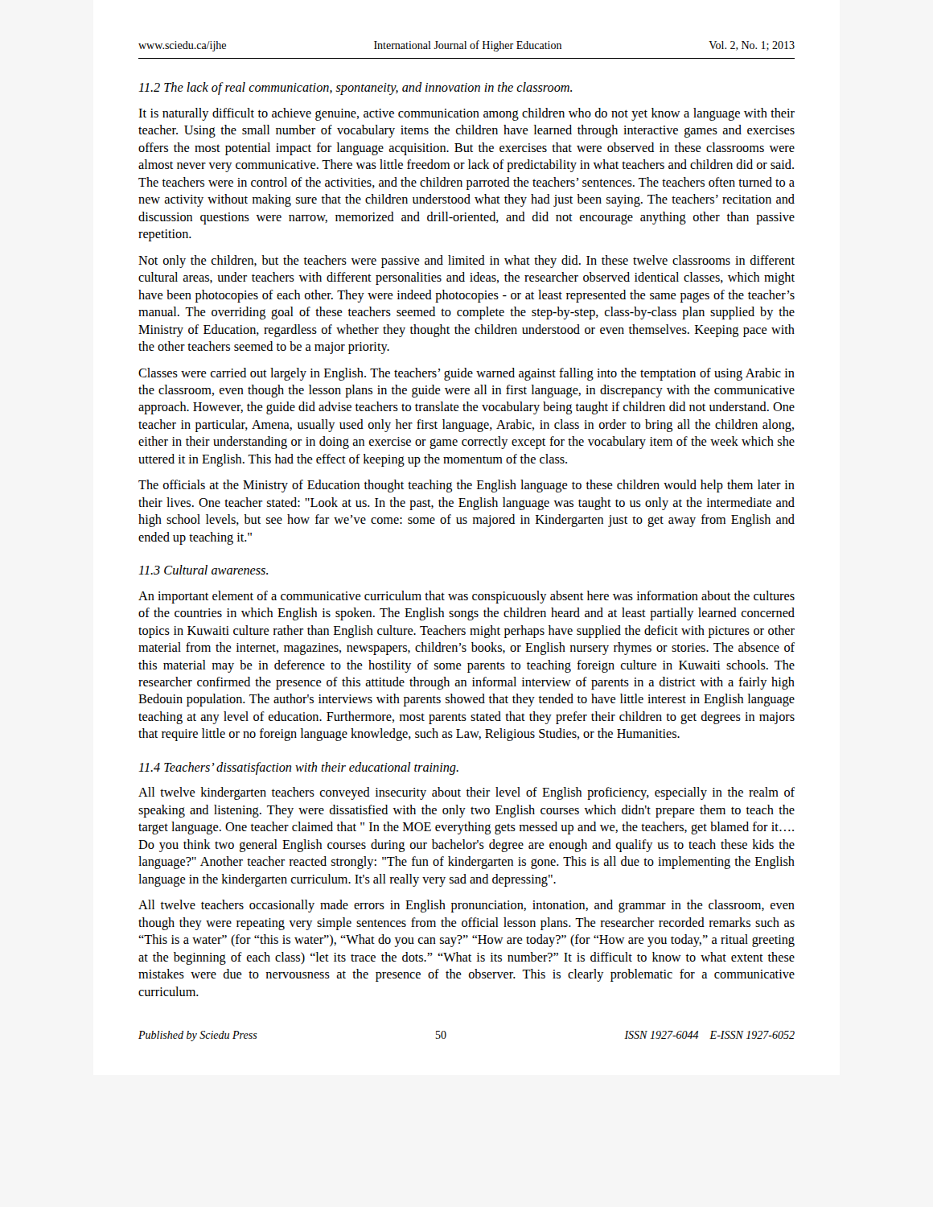www.sciedu.ca/ijhe International Journal of Higher Education Vol. 2, No. 1; 2013
11.2 The lack of real communication, spontaneity, and innovation in the classroom.
It is naturally difficult to achieve genuine, active communication among children who do not yet know a language with their teacher. Using the small number of vocabulary items the children have learned through interactive games and exercises offers the most potential impact for language acquisition. But the exercises that were observed in these classrooms were almost never very communicative. There was little freedom or lack of predictability in what teachers and children did or said. The teachers were in control of the activities, and the children parroted the teachers’ sentences. The teachers often turned to a new activity without making sure that the children understood what they had just been saying. The teachers’ recitation and discussion questions were narrow, memorized and drill-oriented, and did not encourage anything other than passive repetition.
Not only the children, but the teachers were passive and limited in what they did. In these twelve classrooms in different cultural areas, under teachers with different personalities and ideas, the researcher observed identical classes, which might have been photocopies of each other. They were indeed photocopies - or at least represented the same pages of the teacher’s manual. The overriding goal of these teachers seemed to complete the step-by-step, class-by-class plan supplied by the Ministry of Education, regardless of whether they thought the children understood or even themselves. Keeping pace with the other teachers seemed to be a major priority.
Classes were carried out largely in English. The teachers’ guide warned against falling into the temptation of using Arabic in the classroom, even though the lesson plans in the guide were all in first language, in discrepancy with the communicative approach. However, the guide did advise teachers to translate the vocabulary being taught if children did not understand. One teacher in particular, Amena, usually used only her first language, Arabic, in class in order to bring all the children along, either in their understanding or in doing an exercise or game correctly except for the vocabulary item of the week which she uttered it in English. This had the effect of keeping up the momentum of the class.
The officials at the Ministry of Education thought teaching the English language to these children would help them later in their lives. One teacher stated: "Look at us. In the past, the English language was taught to us only at the intermediate and high school levels, but see how far we’ve come: some of us majored in Kindergarten just to get away from English and ended up teaching it."
11.3 Cultural awareness.
An important element of a communicative curriculum that was conspicuously absent here was information about the cultures of the countries in which English is spoken. The English songs the children heard and at least partially learned concerned topics in Kuwaiti culture rather than English culture. Teachers might perhaps have supplied the deficit with pictures or other material from the internet, magazines, newspapers, children’s books, or English nursery rhymes or stories. The absence of this material may be in deference to the hostility of some parents to teaching foreign culture in Kuwaiti schools. The researcher confirmed the presence of this attitude through an informal interview of parents in a district with a fairly high Bedouin population. The author's interviews with parents showed that they tended to have little interest in English language teaching at any level of education. Furthermore, most parents stated that they prefer their children to get degrees in majors that require little or no foreign language knowledge, such as Law, Religious Studies, or the Humanities.
11.4 Teachers’ dissatisfaction with their educational training.
All twelve kindergarten teachers conveyed insecurity about their level of English proficiency, especially in the realm of speaking and listening. They were dissatisfied with the only two English courses which didn't prepare them to teach the target language. One teacher claimed that " In the MOE everything gets messed up and we, the teachers, get blamed for it…. Do you think two general English courses during our bachelor's degree are enough and qualify us to teach these kids the language?" Another teacher reacted strongly: "The fun of kindergarten is gone. This is all due to implementing the English language in the kindergarten curriculum. It's all really very sad and depressing".
All twelve teachers occasionally made errors in English pronunciation, intonation, and grammar in the classroom, even though they were repeating very simple sentences from the official lesson plans. The researcher recorded remarks such as “This is a water” (for “this is water”), “What do you can say?” “How are today?” (for “How are you today,” a ritual greeting at the beginning of each class) “let its trace the dots.” “What is its number?” It is difficult to know to what extent these mistakes were due to nervousness at the presence of the observer. This is clearly problematic for a communicative curriculum.
Published by Sciedu Press 50 ISSN 1927-6044 E-ISSN 1927-6052